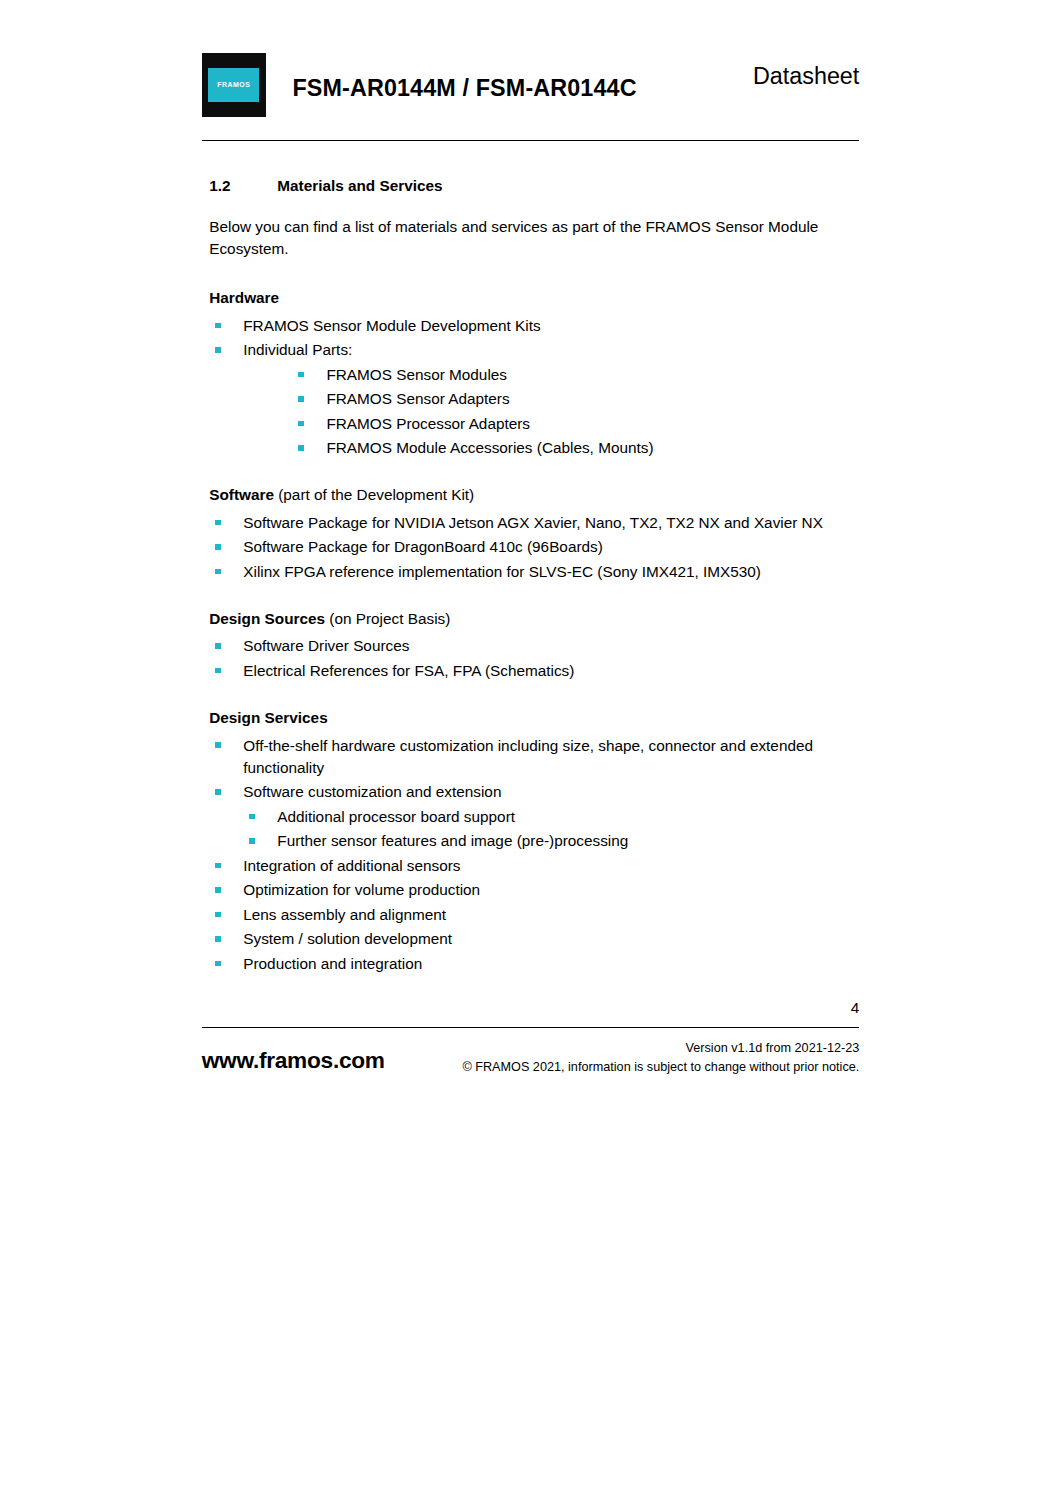FRAMOS
FSM-AR0144M / FSM-AR0144C
Datasheet
1.2 Materials and Services
Below you can find a list of materials and services as part of the FRAMOS Sensor Module Ecosystem.
Hardware
FRAMOS Sensor Module Development Kits
Individual Parts:
FRAMOS Sensor Modules
FRAMOS Sensor Adapters
FRAMOS Processor Adapters
FRAMOS Module Accessories (Cables, Mounts)
Software (part of the Development Kit)
Software Package for NVIDIA Jetson AGX Xavier, Nano, TX2, TX2 NX and Xavier NX
Software Package for DragonBoard 410c (96Boards)
Xilinx FPGA reference implementation for SLVS-EC (Sony IMX421, IMX530)
Design Sources (on Project Basis)
Software Driver Sources
Electrical References for FSA, FPA (Schematics)
Design Services
Off-the-shelf hardware customization including size, shape, connector and extended functionality
Software customization and extension
Additional processor board support
Further sensor features and image (pre-)processing
Integration of additional sensors
Optimization for volume production
Lens assembly and alignment
System / solution development
Production and integration
4
www.framos.com
Version v1.1d from 2021-12-23
© FRAMOS 2021, information is subject to change without prior notice.